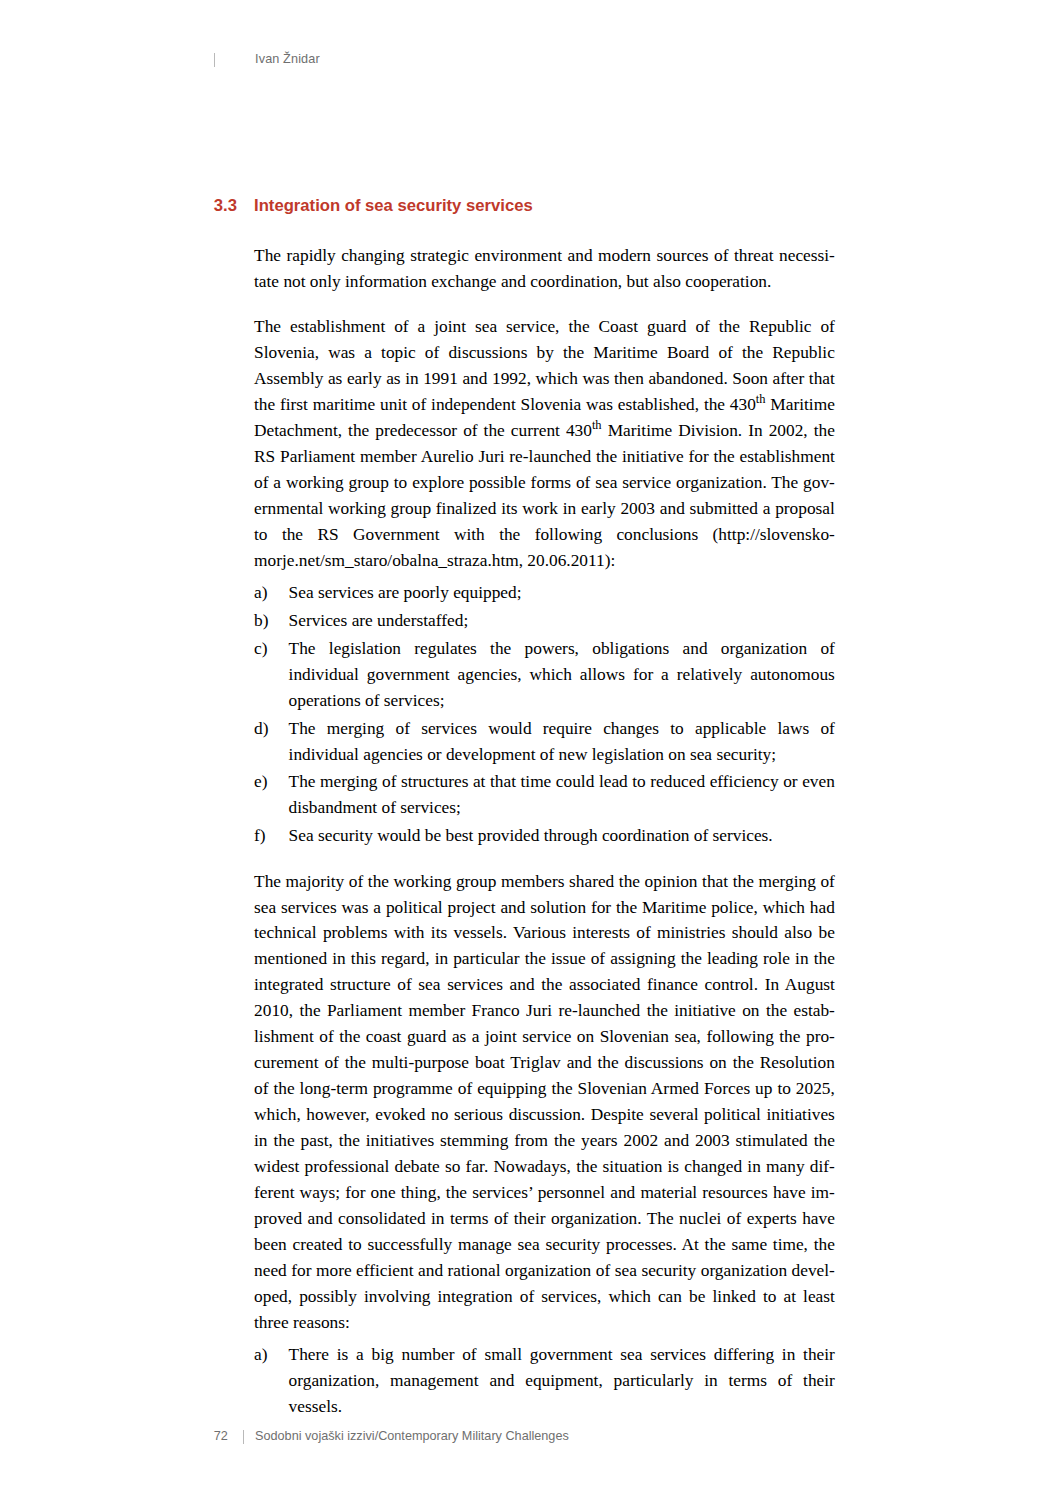Ivan Žnidar
3.3 Integration of sea security services
The rapidly changing strategic environment and modern sources of threat necessitate not only information exchange and coordination, but also cooperation.
The establishment of a joint sea service, the Coast guard of the Republic of Slovenia, was a topic of discussions by the Maritime Board of the Republic Assembly as early as in 1991 and 1992, which was then abandoned. Soon after that the first maritime unit of independent Slovenia was established, the 430th Maritime Detachment, the predecessor of the current 430th Maritime Division. In 2002, the RS Parliament member Aurelio Juri re-launched the initiative for the establishment of a working group to explore possible forms of sea service organization. The governmental working group finalized its work in early 2003 and submitted a proposal to the RS Government with the following conclusions (http://slovensko-morje.net/sm_staro/obalna_straza.htm, 20.06.2011):
a) Sea services are poorly equipped;
b) Services are understaffed;
c) The legislation regulates the powers, obligations and organization of individual government agencies, which allows for a relatively autonomous operations of services;
d) The merging of services would require changes to applicable laws of individual agencies or development of new legislation on sea security;
e) The merging of structures at that time could lead to reduced efficiency or even disbandment of services;
f) Sea security would be best provided through coordination of services.
The majority of the working group members shared the opinion that the merging of sea services was a political project and solution for the Maritime police, which had technical problems with its vessels. Various interests of ministries should also be mentioned in this regard, in particular the issue of assigning the leading role in the integrated structure of sea services and the associated finance control. In August 2010, the Parliament member Franco Juri re-launched the initiative on the establishment of the coast guard as a joint service on Slovenian sea, following the procurement of the multi-purpose boat Triglav and the discussions on the Resolution of the long-term programme of equipping the Slovenian Armed Forces up to 2025, which, however, evoked no serious discussion. Despite several political initiatives in the past, the initiatives stemming from the years 2002 and 2003 stimulated the widest professional debate so far. Nowadays, the situation is changed in many different ways; for one thing, the services’ personnel and material resources have improved and consolidated in terms of their organization. The nuclei of experts have been created to successfully manage sea security processes. At the same time, the need for more efficient and rational organization of sea security organization developed, possibly involving integration of services, which can be linked to at least three reasons:
a) There is a big number of small government sea services differing in their organization, management and equipment, particularly in terms of their vessels.
72 Sodobni vojaški izzivi/Contemporary Military Challenges